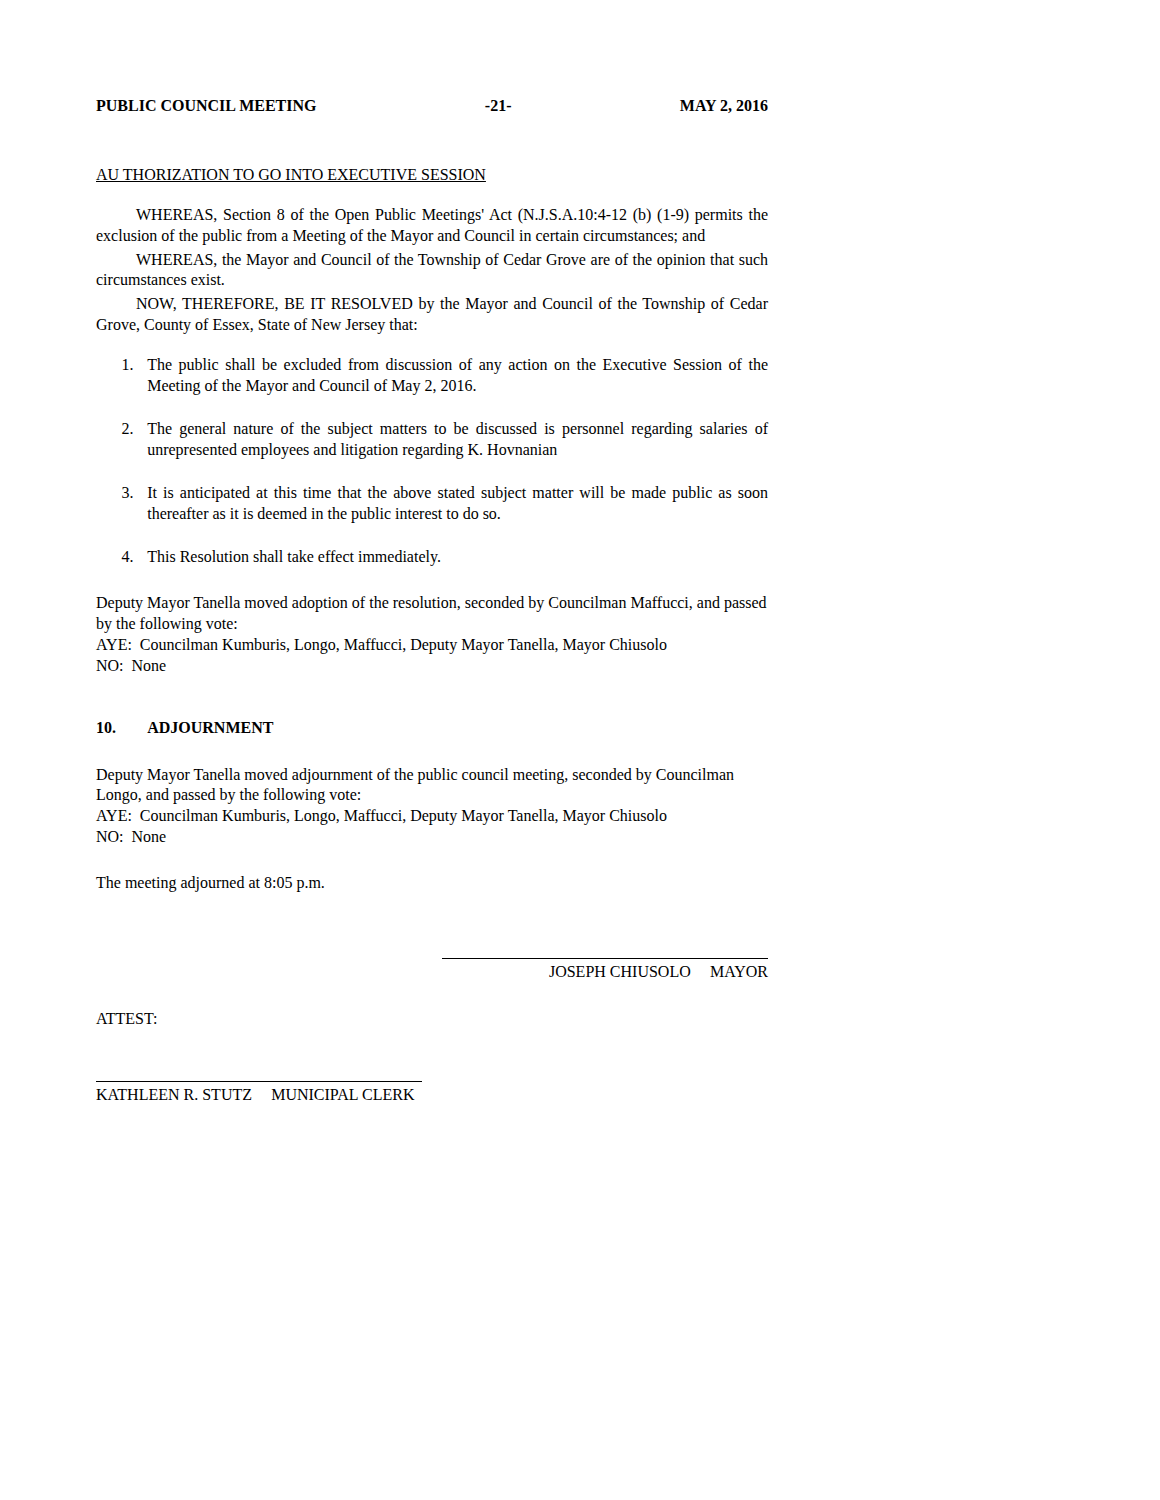PUBLIC COUNCIL MEETING -21- MAY 2, 2016
AU THORIZATION TO GO INTO EXECUTIVE SESSION
WHEREAS, Section 8 of the Open Public Meetings' Act (N.J.S.A.10:4-12 (b) (1-9) permits the exclusion of the public from a Meeting of the Mayor and Council in certain circumstances; and
WHEREAS, the Mayor and Council of the Township of Cedar Grove are of the opinion that such circumstances exist.
NOW, THEREFORE, BE IT RESOLVED by the Mayor and Council of the Township of Cedar Grove, County of Essex, State of New Jersey that:
1. The public shall be excluded from discussion of any action on the Executive Session of the Meeting of the Mayor and Council of May 2, 2016.
2. The general nature of the subject matters to be discussed is personnel regarding salaries of unrepresented employees and litigation regarding K. Hovnanian
3. It is anticipated at this time that the above stated subject matter will be made public as soon thereafter as it is deemed in the public interest to do so.
4. This Resolution shall take effect immediately.
Deputy Mayor Tanella moved adoption of the resolution, seconded by Councilman Maffucci, and passed by the following vote:
AYE: Councilman Kumburis, Longo, Maffucci, Deputy Mayor Tanella, Mayor Chiusolo
NO: None
10. ADJOURNMENT
Deputy Mayor Tanella moved adjournment of the public council meeting, seconded by Councilman Longo, and passed by the following vote:
AYE: Councilman Kumburis, Longo, Maffucci, Deputy Mayor Tanella, Mayor Chiusolo
NO: None
The meeting adjourned at 8:05 p.m.
JOSEPH CHIUSOLOMAYOR
ATTEST:
KATHLEEN R. STUTZMUNICIPAL CLERK